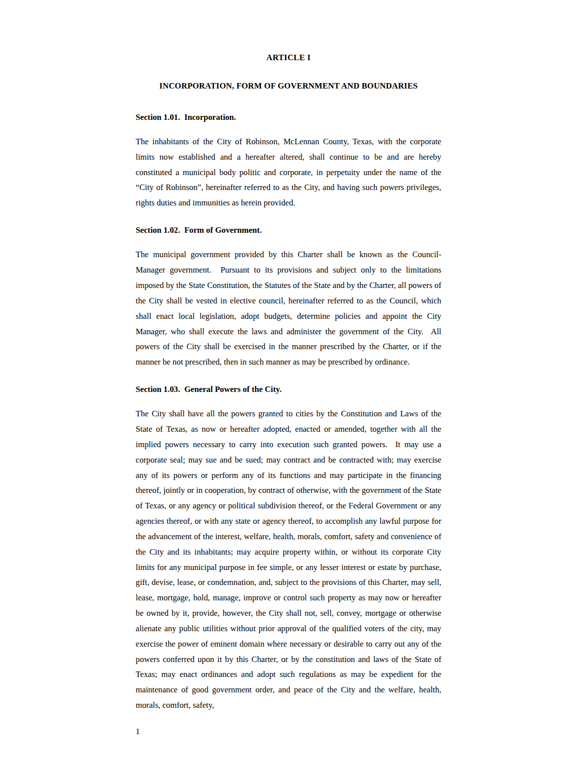ARTICLE I
INCORPORATION, FORM OF GOVERNMENT AND BOUNDARIES
Section 1.01. Incorporation.
The inhabitants of the City of Robinson, McLennan County, Texas, with the corporate limits now established and a hereafter altered, shall continue to be and are hereby constituted a municipal body politic and corporate, in perpetuity under the name of the “City of Robinson”, hereinafter referred to as the City, and having such powers privileges, rights duties and immunities as herein provided.
Section 1.02. Form of Government.
The municipal government provided by this Charter shall be known as the Council-Manager government. Pursuant to its provisions and subject only to the limitations imposed by the State Constitution, the Statutes of the State and by the Charter, all powers of the City shall be vested in elective council, hereinafter referred to as the Council, which shall enact local legislation, adopt budgets, determine policies and appoint the City Manager, who shall execute the laws and administer the government of the City. All powers of the City shall be exercised in the manner prescribed by the Charter, or if the manner be not prescribed, then in such manner as may be prescribed by ordinance.
Section 1.03. General Powers of the City.
The City shall have all the powers granted to cities by the Constitution and Laws of the State of Texas, as now or hereafter adopted, enacted or amended, together with all the implied powers necessary to carry into execution such granted powers. It may use a corporate seal; may sue and be sued; may contract and be contracted with; may exercise any of its powers or perform any of its functions and may participate in the financing thereof, jointly or in cooperation, by contract of otherwise, with the government of the State of Texas, or any agency or political subdivision thereof, or the Federal Government or any agencies thereof, or with any state or agency thereof, to accomplish any lawful purpose for the advancement of the interest, welfare, health, morals, comfort, safety and convenience of the City and its inhabitants; may acquire property within, or without its corporate City limits for any municipal purpose in fee simple, or any lesser interest or estate by purchase, gift, devise, lease, or condemnation, and, subject to the provisions of this Charter, may sell, lease, mortgage, hold, manage, improve or control such property as may now or hereafter be owned by it, provide, however, the City shall not, sell, convey, mortgage or otherwise alienate any public utilities without prior approval of the qualified voters of the city, may exercise the power of eminent domain where necessary or desirable to carry out any of the powers conferred upon it by this Charter, or by the constitution and laws of the State of Texas; may enact ordinances and adopt such regulations as may be expedient for the maintenance of good government order, and peace of the City and the welfare, health, morals, comfort, safety,
1